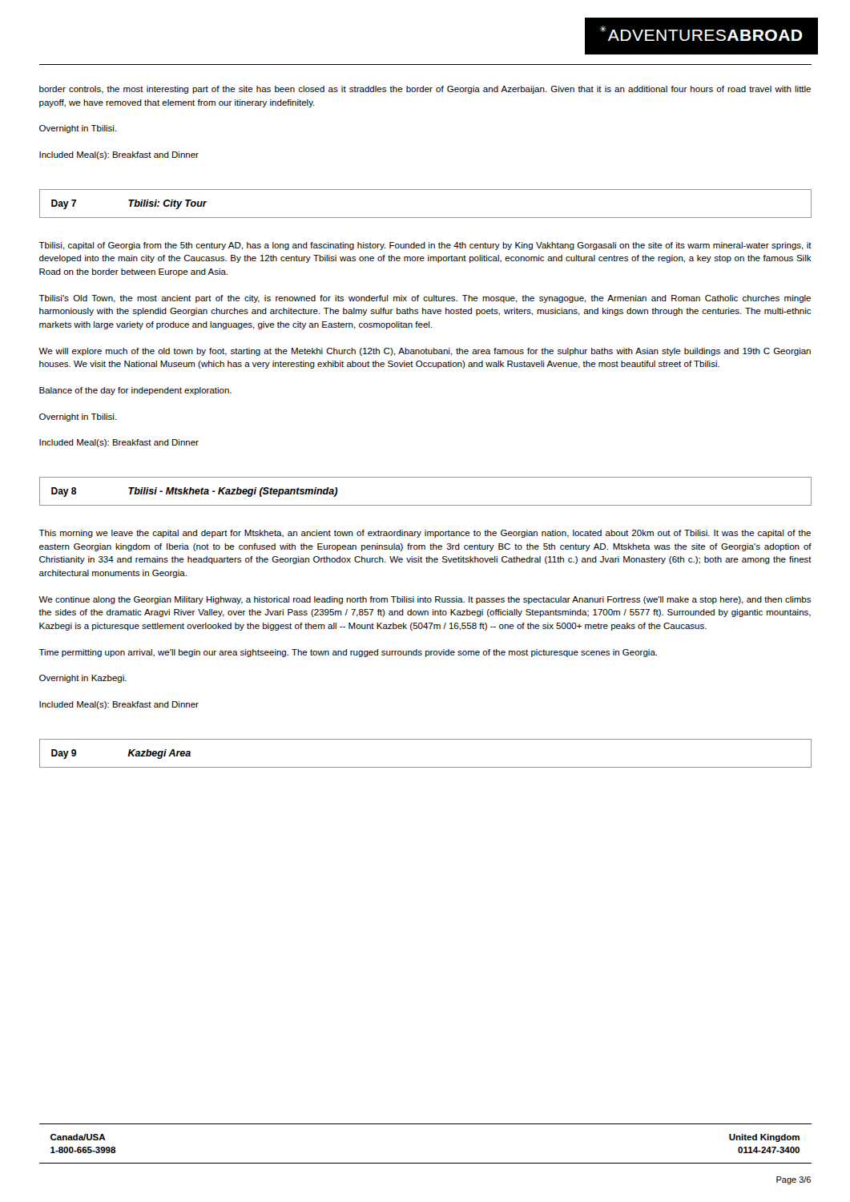✳ADVENTURESABROAD
border controls, the most interesting part of the site has been closed as it straddles the border of Georgia and Azerbaijan. Given that it is an additional four hours of road travel with little payoff, we have removed that element from our itinerary indefinitely.
Overnight in Tbilisi.
Included Meal(s): Breakfast and Dinner
Day 7
Tbilisi: City Tour
Tbilisi, capital of Georgia from the 5th century AD, has a long and fascinating history. Founded in the 4th century by King Vakhtang Gorgasali on the site of its warm mineral-water springs, it developed into the main city of the Caucasus. By the 12th century Tbilisi was one of the more important political, economic and cultural centres of the region, a key stop on the famous Silk Road on the border between Europe and Asia.
Tbilisi's Old Town, the most ancient part of the city, is renowned for its wonderful mix of cultures. The mosque, the synagogue, the Armenian and Roman Catholic churches mingle harmoniously with the splendid Georgian churches and architecture. The balmy sulfur baths have hosted poets, writers, musicians, and kings down through the centuries. The multi-ethnic markets with large variety of produce and languages, give the city an Eastern, cosmopolitan feel.
We will explore much of the old town by foot, starting at the Metekhi Church (12th C), Abanotubani, the area famous for the sulphur baths with Asian style buildings and 19th C Georgian houses. We visit the National Museum (which has a very interesting exhibit about the Soviet Occupation) and walk Rustaveli Avenue, the most beautiful street of Tbilisi.
Balance of the day for independent exploration.
Overnight in Tbilisi.
Included Meal(s): Breakfast and Dinner
Day 8
Tbilisi - Mtskheta - Kazbegi (Stepantsminda)
This morning we leave the capital and depart for Mtskheta, an ancient town of extraordinary importance to the Georgian nation, located about 20km out of Tbilisi. It was the capital of the eastern Georgian kingdom of Iberia (not to be confused with the European peninsula) from the 3rd century BC to the 5th century AD. Mtskheta was the site of Georgia's adoption of Christianity in 334 and remains the headquarters of the Georgian Orthodox Church. We visit the Svetitskhoveli Cathedral (11th c.) and Jvari Monastery (6th c.); both are among the finest architectural monuments in Georgia.
We continue along the Georgian Military Highway, a historical road leading north from Tbilisi into Russia. It passes the spectacular Ananuri Fortress (we'll make a stop here), and then climbs the sides of the dramatic Aragvi River Valley, over the Jvari Pass (2395m / 7,857 ft) and down into Kazbegi (officially Stepantsminda; 1700m / 5577 ft). Surrounded by gigantic mountains, Kazbegi is a picturesque settlement overlooked by the biggest of them all -- Mount Kazbek (5047m / 16,558 ft) -- one of the six 5000+ metre peaks of the Caucasus.
Time permitting upon arrival, we'll begin our area sightseeing. The town and rugged surrounds provide some of the most picturesque scenes in Georgia.
Overnight in Kazbegi.
Included Meal(s): Breakfast and Dinner
Day 9
Kazbegi Area
Canada/USA
1-800-665-3998
United Kingdom
0114-247-3400
Page 3/6